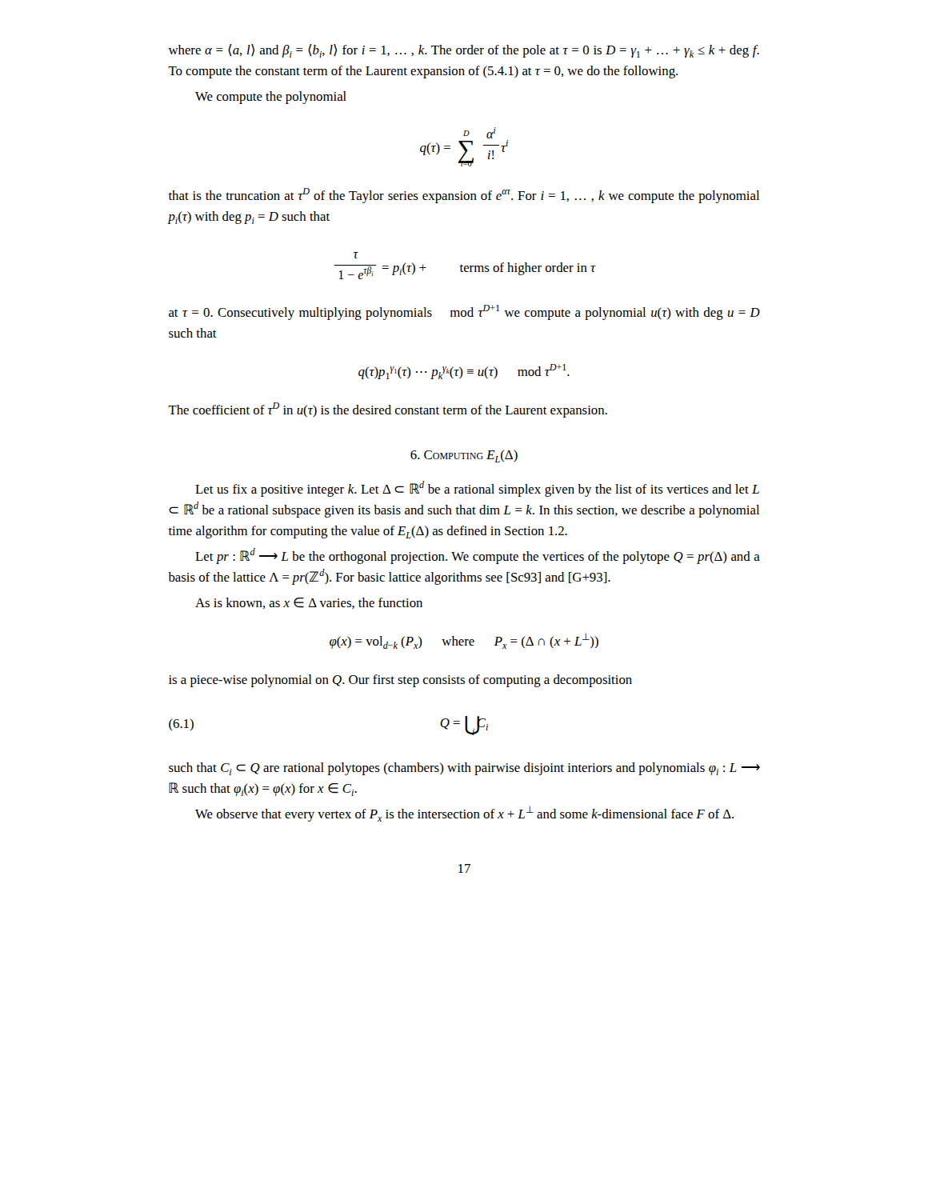where α = ⟨a, l⟩ and βi = ⟨bi, l⟩ for i = 1, … , k. The order of the pole at τ = 0 is D = γ1 + … + γk ≤ k + deg f. To compute the constant term of the Laurent expansion of (5.4.1) at τ = 0, we do the following.
We compute the polynomial
q(τ) = D∑i=0 αi i!τi
that is the truncation at τD of the Taylor series expansion of eατ. For i = 1, … , k we compute the polynomial pi(τ) with deg pi = D such that
τ 1 − eτβi = pi(τ) + terms of higher order in τ
at τ = 0. Consecutively multiplying polynomials mod τD+1 we compute a polynomial u(τ) with deg u = D such that
q(τ)p1γ1(τ) ⋯ pkγk(τ) ≡ u(τ) mod τD+1.
The coefficient of τD in u(τ) is the desired constant term of the Laurent expansion.
6. Computing EL(Δ)
Let us fix a positive integer k. Let Δ ⊂ ℝd be a rational simplex given by the list of its vertices and let L ⊂ ℝd be a rational subspace given its basis and such that dim L = k. In this section, we describe a polynomial time algorithm for computing the value of EL(Δ) as defined in Section 1.2.
Let pr : ℝd ⟶ L be the orthogonal projection. We compute the vertices of the polytope Q = pr(Δ) and a basis of the lattice Λ = pr(ℤd). For basic lattice algorithms see [Sc93] and [G+93].
As is known, as x ∈ Δ varies, the function
φ(x) = vold−k (Px) where Px = (Δ ∩ (x + L⊥))
is a piece-wise polynomial on Q. Our first step consists of computing a decomposition
(6.1) Q = ⋃iCi
such that Ci ⊂ Q are rational polytopes (chambers) with pairwise disjoint interiors and polynomials φi : L ⟶ ℝ such that φi(x) = φ(x) for x ∈ Ci.
We observe that every vertex of Px is the intersection of x + L⊥ and some k-dimensional face F of Δ.
17